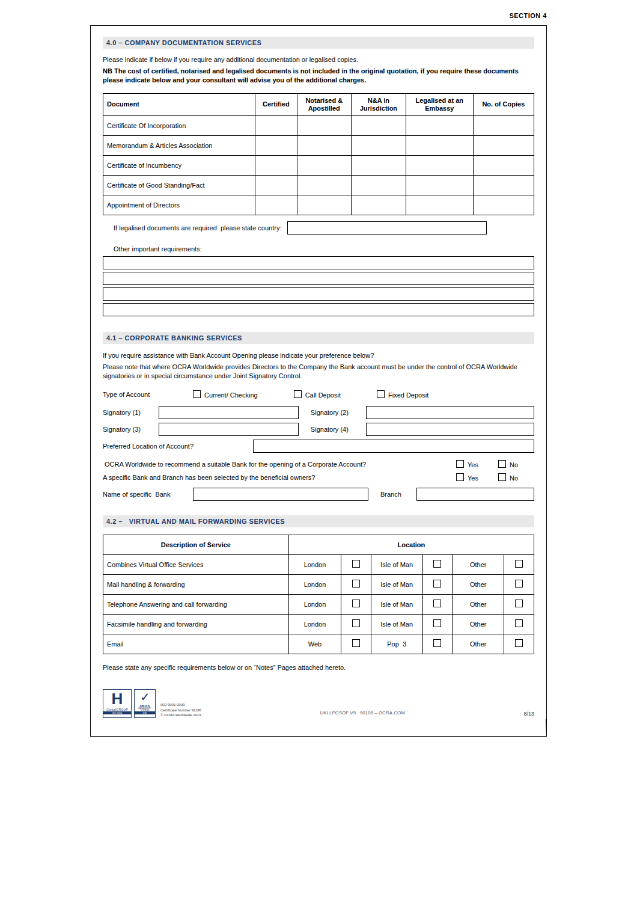SECTION 4
4.0 – COMPANY DOCUMENTATION SERVICES
Please indicate if below if you require any additional documentation or legalised copies.
NB The cost of certified, notarised and legalised documents is not included in the original quotation, if you require these documents please indicate below and your consultant will advise you of the additional charges.
| Document | Certified | Notarised & Apostilled | N&A in Jurisdiction | Legalised at an Embassy | No. of Copies |
| --- | --- | --- | --- | --- | --- |
| Certificate Of Incorporation | | | | | |
| Memorandum & Articles Association | | | | | |
| Certificate of Incumbency | | | | | |
| Certificate of Good Standing/Fact | | | | | |
| Appointment of Directors | | | | | |
If legalised documents are required please state country:
Other important requirements:
4.1 – CORPORATE BANKING SERVICES
If you require assistance with Bank Account Opening please indicate your preference below?
Please note that where OCRA Worldwide provides Directors to the Company the Bank account must be under the control of OCRA Worldwide signatories or in special circumstance under Joint Signatory Control.
Type of Account Current/ Checking Call Deposit Fixed Deposit
Signatory (1) Signatory (2)
Signatory (3) Signatory (4)
Preferred Location of Account?
OCRA Worldwide to recommend a suitable Bank for the opening of a Corporate Account? Yes No
A specific Bank and Branch has been selected by the beneficial owners? Yes No
Name of specific Bank Branch
4.2 – VIRTUAL AND MAIL FORWARDING SERVICES
| Description of Service | Location |
| --- | --- |
| Combines Virtual Office Services | London | | Isle of Man | | Other | |
| Mail handling & forwarding | London | | Isle of Man | | Other | |
| Telephone Answering and call forwarding | London | | Isle of Man | | Other | |
| Facsimile handling and forwarding | London | | Isle of Man | | Other | |
| Email | Web | | Pop 3 | | Other | |
Please state any specific requirements below or on “Notes” Pages attached hereto.
H
GlobalGROUP
ISO 9001
✓
UKAS
MANAGEMENT
SYSTEMS
039
ISO 9001:2000
Certificate Number 91196
© OCRA Worldwide 2013
UKLLPCSOF V5 90108 – OCRA.COM
8/13